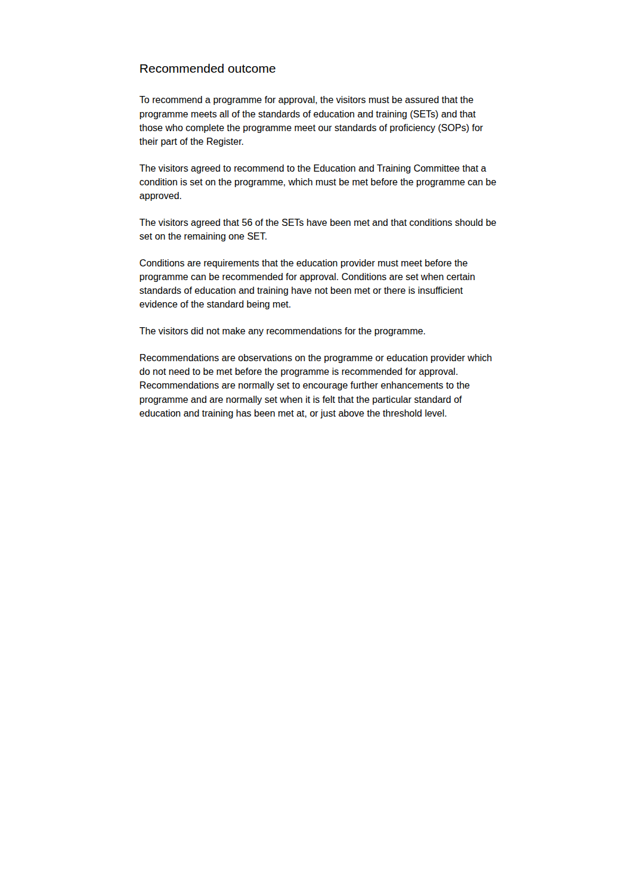Recommended outcome
To recommend a programme for approval, the visitors must be assured that the programme meets all of the standards of education and training (SETs) and that those who complete the programme meet our standards of proficiency (SOPs) for their part of the Register.
The visitors agreed to recommend to the Education and Training Committee that a condition is set on the programme, which must be met before the programme can be approved.
The visitors agreed that 56 of the SETs have been met and that conditions should be set on the remaining one SET.
Conditions are requirements that the education provider must meet before the programme can be recommended for approval. Conditions are set when certain standards of education and training have not been met or there is insufficient evidence of the standard being met.
The visitors did not make any recommendations for the programme.
Recommendations are observations on the programme or education provider which do not need to be met before the programme is recommended for approval. Recommendations are normally set to encourage further enhancements to the programme and are normally set when it is felt that the particular standard of education and training has been met at, or just above the threshold level.